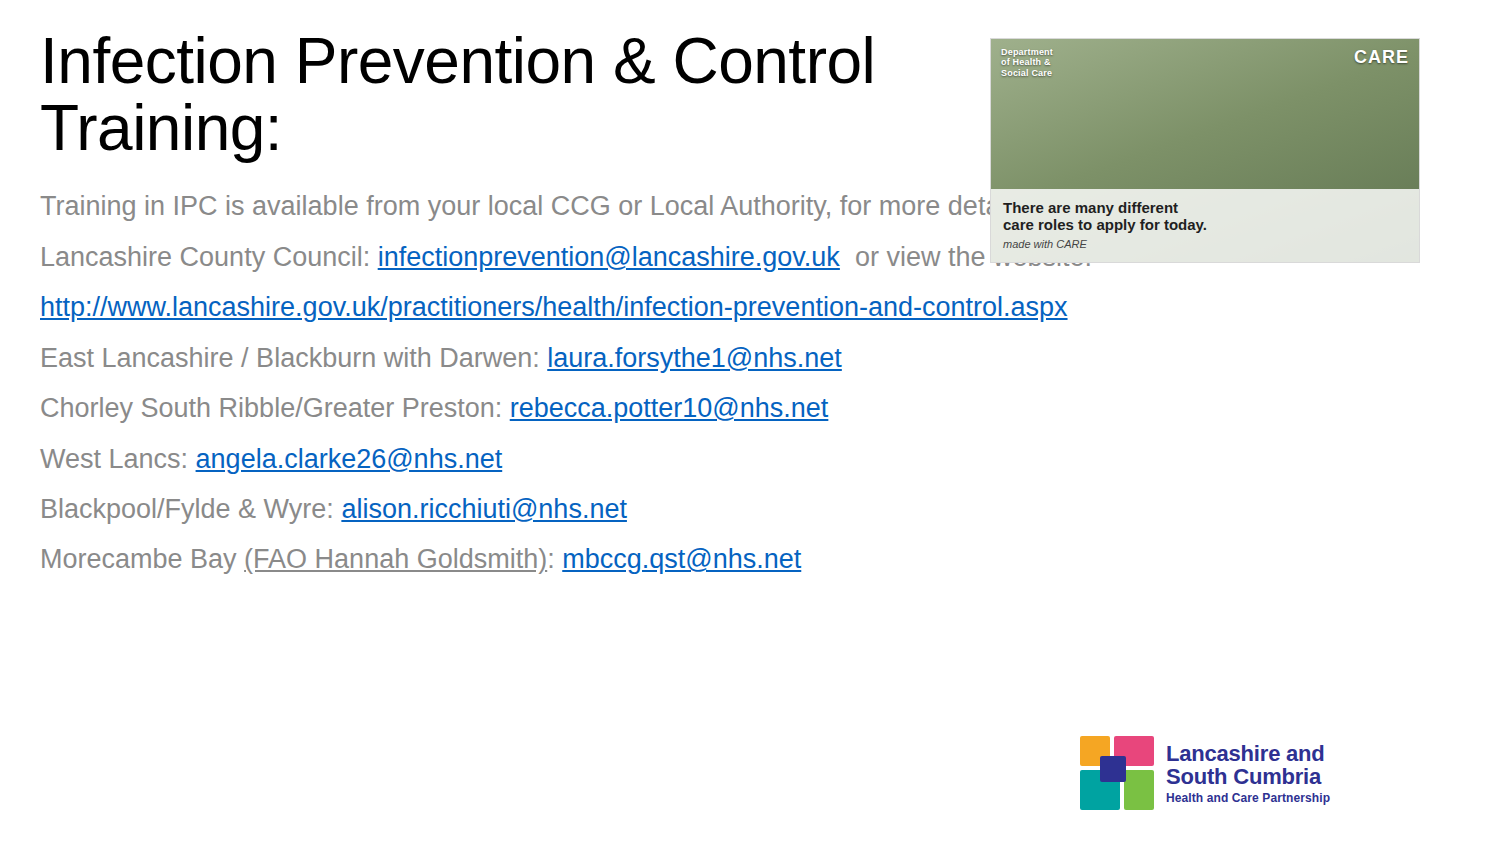Department
of Health &
Social Care
CARE
There are many different
care roles to apply for today.
made with CARE
Infection Prevention & Control Training:
Training in IPC is available from your local CCG or Local Authority, for more details contact:
Lancashire County Council: infectionprevention@lancashire.gov.uk or view the website:
http://www.lancashire.gov.uk/practitioners/health/infection-prevention-and-control.aspx
East Lancashire / Blackburn with Darwen: laura.forsythe1@nhs.net
Chorley South Ribble/Greater Preston: rebecca.potter10@nhs.net
West Lancs: angela.clarke26@nhs.net
Blackpool/Fylde & Wyre: alison.ricchiuti@nhs.net
Morecambe Bay (FAO Hannah Goldsmith): mbccg.qst@nhs.net
Lancashire and
South Cumbria
Health and Care Partnership